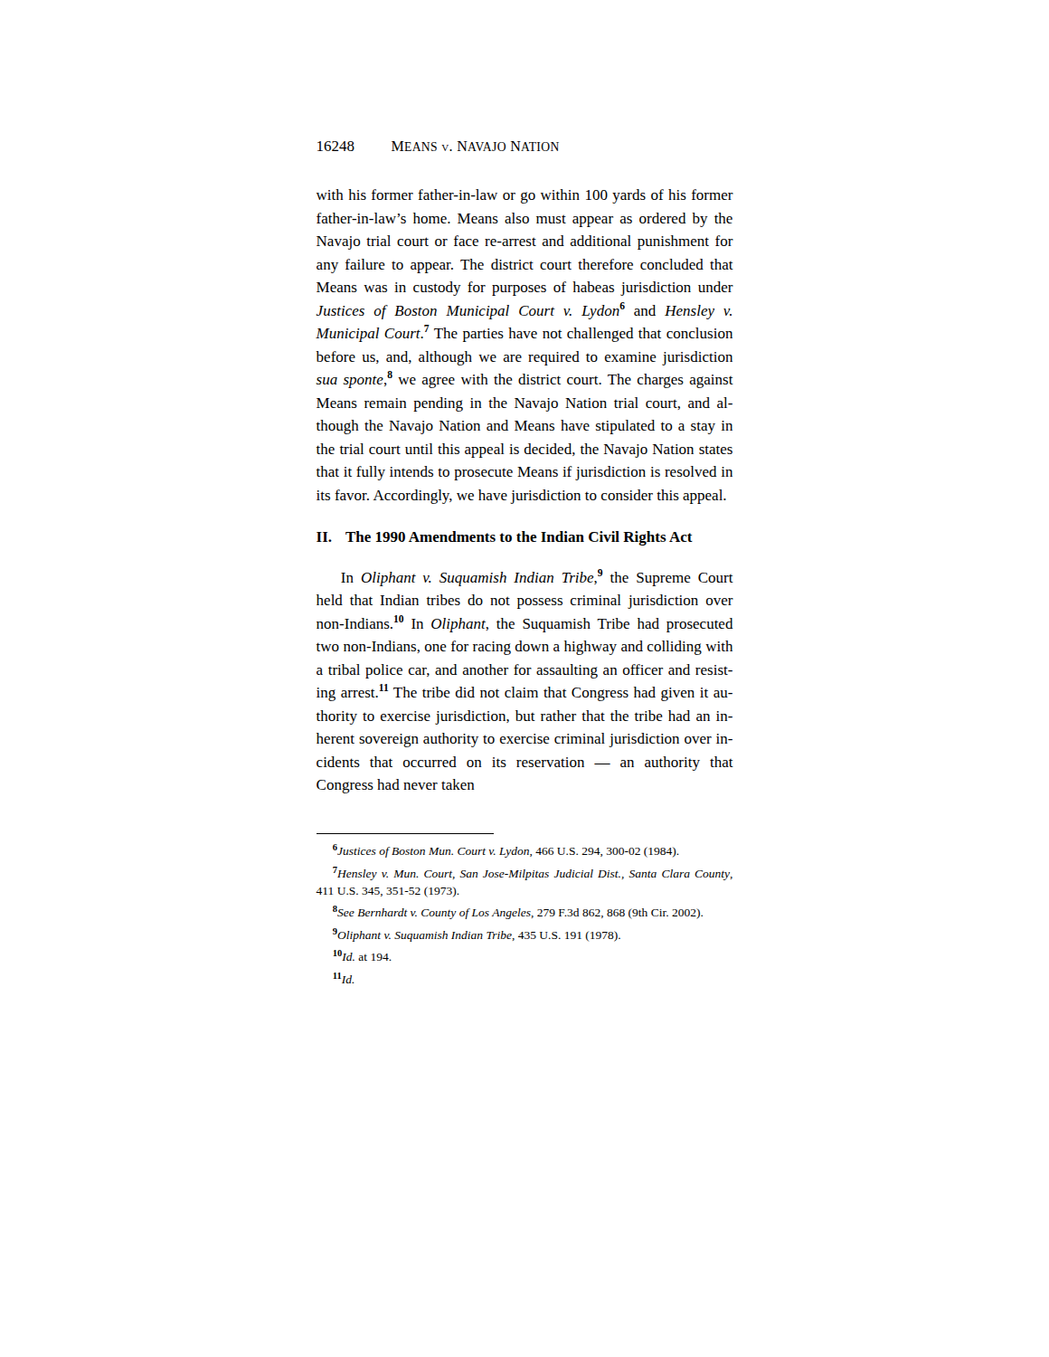16248 MEANS v. NAVAJO NATION
with his former father-in-law or go within 100 yards of his former father-in-law’s home. Means also must appear as ordered by the Navajo trial court or face re-arrest and additional punishment for any failure to appear. The district court therefore concluded that Means was in custody for purposes of habeas jurisdiction under Justices of Boston Municipal Court v. Lydon6 and Hensley v. Municipal Court.7 The parties have not challenged that conclusion before us, and, although we are required to examine jurisdiction sua sponte,8 we agree with the district court. The charges against Means remain pending in the Navajo Nation trial court, and although the Navajo Nation and Means have stipulated to a stay in the trial court until this appeal is decided, the Navajo Nation states that it fully intends to prosecute Means if jurisdiction is resolved in its favor. Accordingly, we have jurisdiction to consider this appeal.
II. The 1990 Amendments to the Indian Civil Rights Act
In Oliphant v. Suquamish Indian Tribe,9 the Supreme Court held that Indian tribes do not possess criminal jurisdiction over non-Indians.10 In Oliphant, the Suquamish Tribe had prosecuted two non-Indians, one for racing down a highway and colliding with a tribal police car, and another for assaulting an officer and resisting arrest.11 The tribe did not claim that Congress had given it authority to exercise jurisdiction, but rather that the tribe had an inherent sovereign authority to exercise criminal jurisdiction over incidents that occurred on its reservation — an authority that Congress had never taken
6Justices of Boston Mun. Court v. Lydon, 466 U.S. 294, 300-02 (1984).
7Hensley v. Mun. Court, San Jose-Milpitas Judicial Dist., Santa Clara County, 411 U.S. 345, 351-52 (1973).
8See Bernhardt v. County of Los Angeles, 279 F.3d 862, 868 (9th Cir. 2002).
9Oliphant v. Suquamish Indian Tribe, 435 U.S. 191 (1978).
10Id. at 194.
11Id.